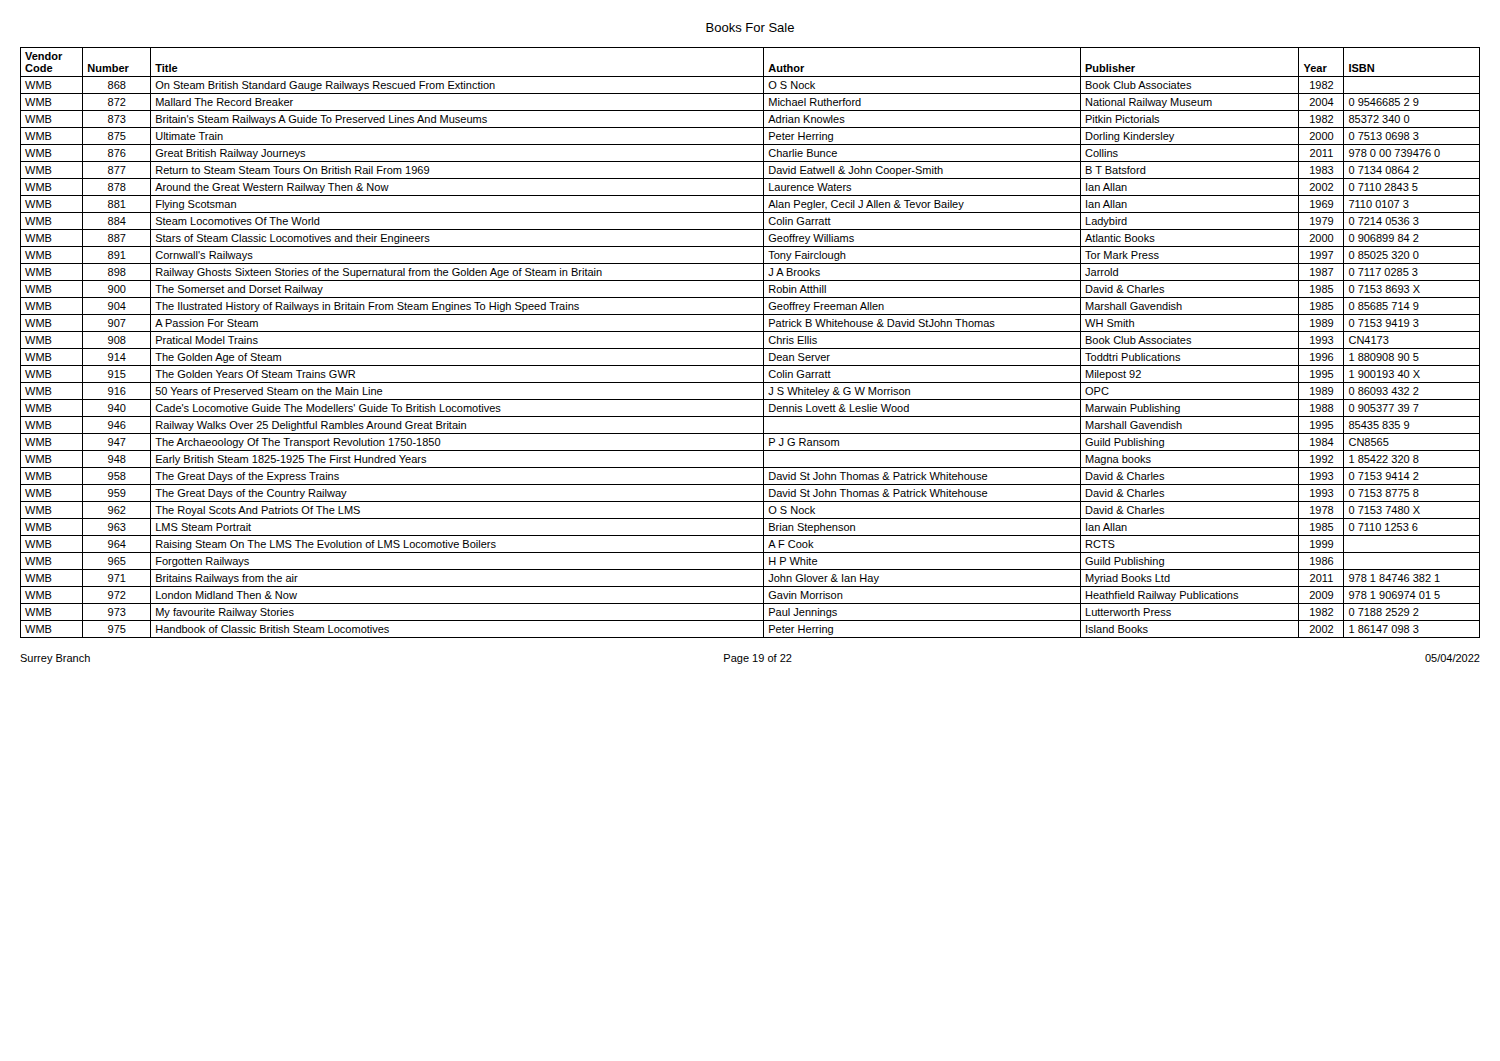Books For Sale
| Vendor Code | Number | Title | Author | Publisher | Year | ISBN |
| --- | --- | --- | --- | --- | --- | --- |
| WMB | 868 | On Steam British Standard Gauge Railways Rescued From Extinction | O S Nock | Book Club Associates | 1982 | |
| WMB | 872 | Mallard The Record Breaker | Michael Rutherford | National Railway Museum | 2004 | 0 9546685 2 9 |
| WMB | 873 | Britain's Steam Railways A Guide To Preserved Lines And Museums | Adrian Knowles | Pitkin Pictorials | 1982 | 85372 340 0 |
| WMB | 875 | Ultimate Train | Peter Herring | Dorling Kindersley | 2000 | 0 7513 0698 3 |
| WMB | 876 | Great British Railway Journeys | Charlie Bunce | Collins | 2011 | 978 0 00 739476 0 |
| WMB | 877 | Return to Steam Steam Tours On British Rail From 1969 | David Eatwell & John Cooper-Smith | B T Batsford | 1983 | 0 7134 0864 2 |
| WMB | 878 | Around the Great Western Railway Then & Now | Laurence Waters | Ian Allan | 2002 | 0 7110 2843 5 |
| WMB | 881 | Flying Scotsman | Alan Pegler, Cecil J Allen & Tevor Bailey | Ian Allan | 1969 | 7110 0107 3 |
| WMB | 884 | Steam Locomotives Of The World | Colin Garratt | Ladybird | 1979 | 0 7214 0536 3 |
| WMB | 887 | Stars of Steam Classic Locomotives and their Engineers | Geoffrey Williams | Atlantic Books | 2000 | 0 906899 84 2 |
| WMB | 891 | Cornwall's Railways | Tony Fairclough | Tor Mark Press | 1997 | 0 85025 320 0 |
| WMB | 898 | Railway Ghosts Sixteen Stories of the Supernatural from the Golden Age of Steam in Britain | J A Brooks | Jarrold | 1987 | 0 7117 0285 3 |
| WMB | 900 | The Somerset and Dorset Railway | Robin Atthill | David & Charles | 1985 | 0 7153 8693 X |
| WMB | 904 | The Ilustrated History of Railways in Britain From Steam Engines To High Speed Trains | Geoffrey Freeman Allen | Marshall Gavendish | 1985 | 0 85685 714 9 |
| WMB | 907 | A Passion For Steam | Patrick B Whitehouse & David StJohn Thomas | WH Smith | 1989 | 0 7153 9419 3 |
| WMB | 908 | Pratical Model Trains | Chris Ellis | Book Club Associates | 1993 | CN4173 |
| WMB | 914 | The Golden Age of Steam | Dean Server | Toddtri Publications | 1996 | 1 880908 90 5 |
| WMB | 915 | The Golden Years Of Steam Trains GWR | Colin Garratt | Milepost 92 | 1995 | 1 900193 40 X |
| WMB | 916 | 50 Years of Preserved Steam on the Main Line | J S Whiteley & G W Morrison | OPC | 1989 | 0 86093 432 2 |
| WMB | 940 | Cade's Locomotive Guide The Modellers' Guide To British Locomotives | Dennis Lovett & Leslie Wood | Marwain Publishing | 1988 | 0 905377 39 7 |
| WMB | 946 | Railway Walks Over 25 Delightful Rambles Around Great Britain | | Marshall Gavendish | 1995 | 85435 835 9 |
| WMB | 947 | The Archaeoology Of The Transport Revolution 1750-1850 | P J G Ransom | Guild Publishing | 1984 | CN8565 |
| WMB | 948 | Early British Steam 1825-1925 The First Hundred Years | | Magna books | 1992 | 1 85422 320 8 |
| WMB | 958 | The Great Days of the Express Trains | David St John Thomas & Patrick Whitehouse | David & Charles | 1993 | 0 7153 9414 2 |
| WMB | 959 | The Great Days of the Country Railway | David St John Thomas & Patrick Whitehouse | David & Charles | 1993 | 0 7153 8775 8 |
| WMB | 962 | The Royal Scots And Patriots Of The LMS | O S Nock | David & Charles | 1978 | 0 7153 7480 X |
| WMB | 963 | LMS Steam Portrait | Brian Stephenson | Ian Allan | 1985 | 0 7110 1253 6 |
| WMB | 964 | Raising Steam On The LMS The Evolution of LMS Locomotive Boilers | A F Cook | RCTS | 1999 | |
| WMB | 965 | Forgotten Railways | H P White | Guild Publishing | 1986 | |
| WMB | 971 | Britains Railways from the air | John Glover & Ian Hay | Myriad Books Ltd | 2011 | 978 1 84746 382 1 |
| WMB | 972 | London Midland Then & Now | Gavin Morrison | Heathfield Railway Publications | 2009 | 978 1 906974 01 5 |
| WMB | 973 | My favourite Railway Stories | Paul Jennings | Lutterworth Press | 1982 | 0 7188 2529 2 |
| WMB | 975 | Handbook of Classic British Steam Locomotives | Peter Herring | Island Books | 2002 | 1 86147 098 3 |
Surrey Branch Page 19 of 22 05/04/2022